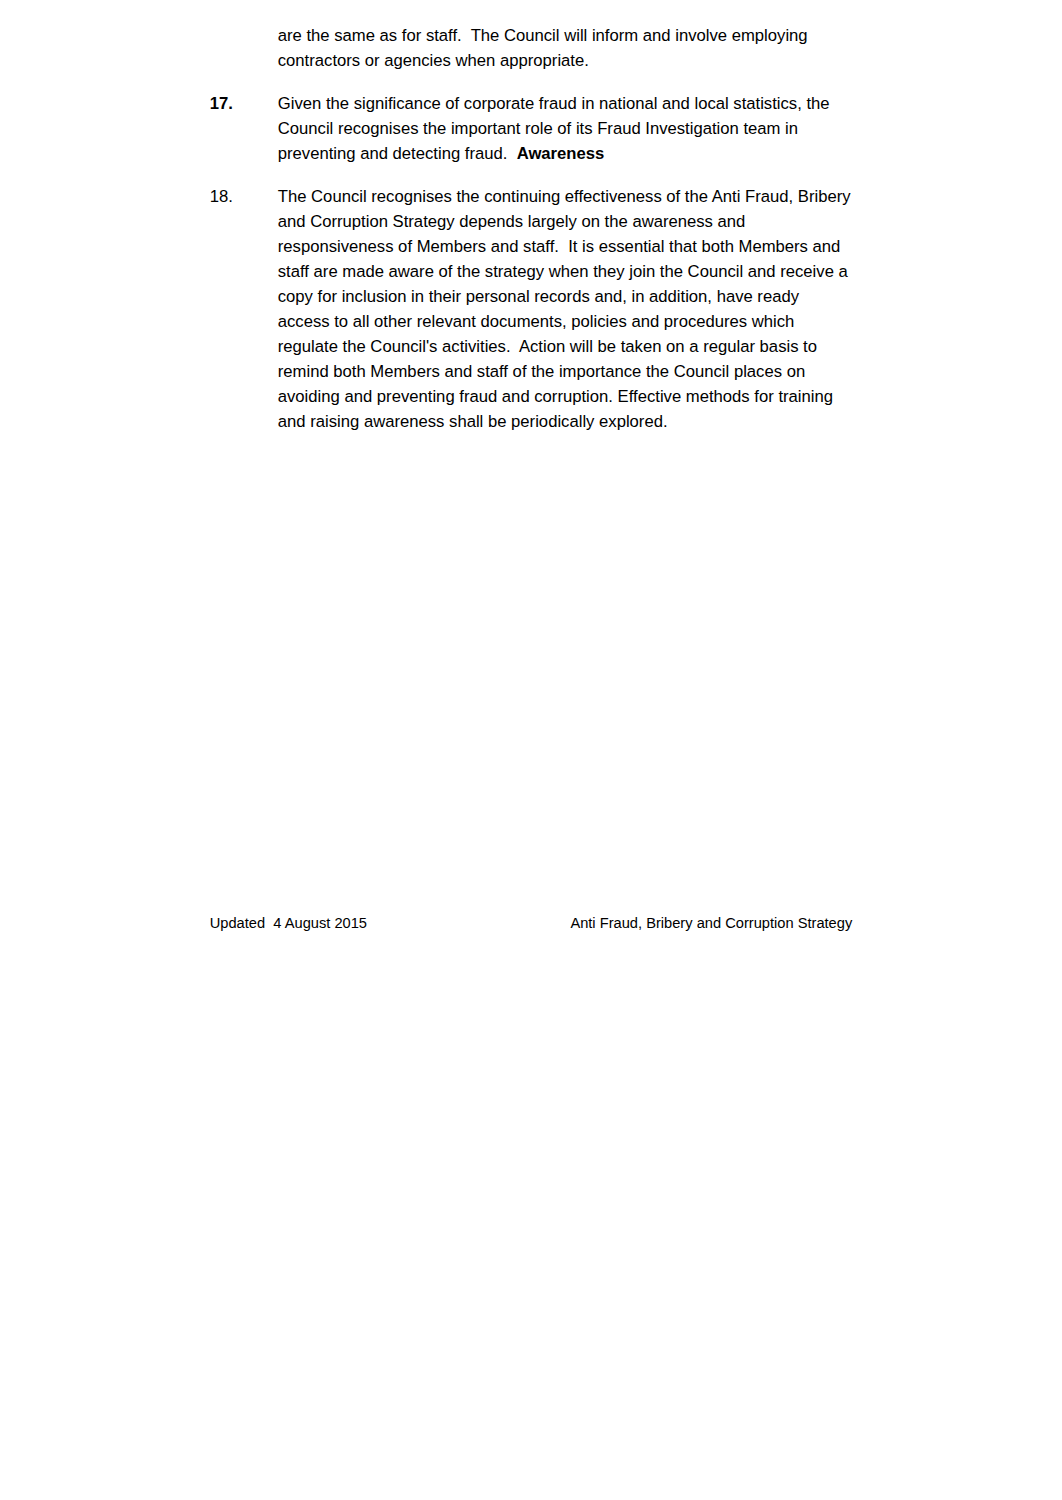are the same as for staff. The Council will inform and involve employing contractors or agencies when appropriate.
17.
Given the significance of corporate fraud in national and local statistics, the Council recognises the important role of its Fraud Investigation team in preventing and detecting fraud. Awareness
18.
The Council recognises the continuing effectiveness of the Anti Fraud, Bribery and Corruption Strategy depends largely on the awareness and responsiveness of Members and staff. It is essential that both Members and staff are made aware of the strategy when they join the Council and receive a copy for inclusion in their personal records and, in addition, have ready access to all other relevant documents, policies and procedures which regulate the Council's activities. Action will be taken on a regular basis to remind both Members and staff of the importance the Council places on avoiding and preventing fraud and corruption. Effective methods for training and raising awareness shall be periodically explored.
Updated 4 August 2015
Anti Fraud, Bribery and Corruption Strategy